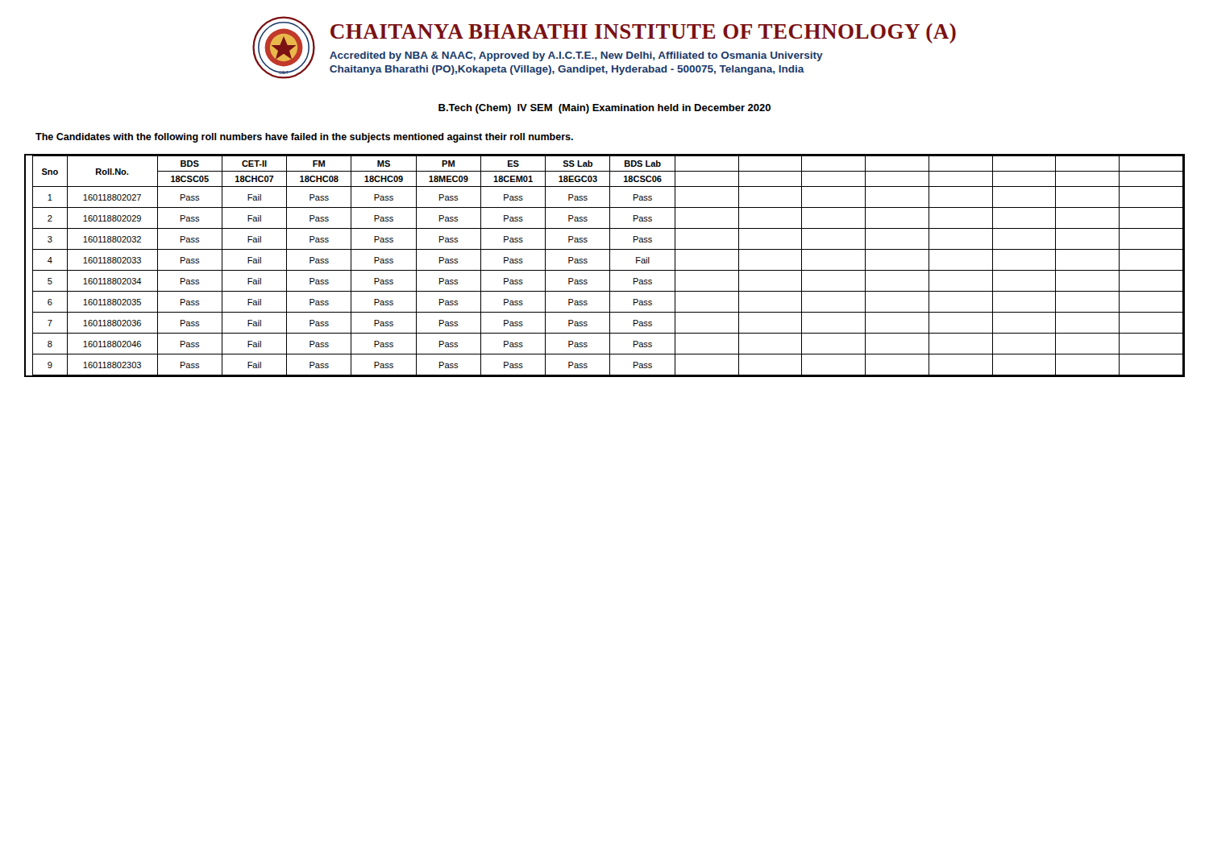CBIT
CHAITANYA BHARATHI INSTITUTE OF TECHNOLOGY (A)
Accredited by NBA & NAAC, Approved by A.I.C.T.E., New Delhi, Affiliated to Osmania University
Chaitanya Bharathi (PO),Kokapeta (Village), Gandipet, Hyderabad - 500075, Telangana, India
B.Tech (Chem) IV SEM (Main) Examination held in December 2020
The Candidates with the following roll numbers have failed in the subjects mentioned against their roll numbers.
| Sno | Roll.No. | BDS | CET-II | FM | MS | PM | ES | SS Lab | BDS Lab | | | | | | | | |
| --- | --- | --- | --- | --- | --- | --- | --- | --- | --- | --- | --- | --- | --- | --- | --- | --- | --- |
| 18CSC05 | 18CHC07 | 18CHC08 | 18CHC09 | 18MEC09 | 18CEM01 | 18EGC03 | 18CSC06 | | | | | | | | |
| 1 | 160118802027 | Pass | Fail | Pass | Pass | Pass | Pass | Pass | Pass | | | | | | | | |
| 2 | 160118802029 | Pass | Fail | Pass | Pass | Pass | Pass | Pass | Pass | | | | | | | | |
| 3 | 160118802032 | Pass | Fail | Pass | Pass | Pass | Pass | Pass | Pass | | | | | | | | |
| 4 | 160118802033 | Pass | Fail | Pass | Pass | Pass | Pass | Pass | Fail | | | | | | | | |
| 5 | 160118802034 | Pass | Fail | Pass | Pass | Pass | Pass | Pass | Pass | | | | | | | | |
| 6 | 160118802035 | Pass | Fail | Pass | Pass | Pass | Pass | Pass | Pass | | | | | | | | |
| 7 | 160118802036 | Pass | Fail | Pass | Pass | Pass | Pass | Pass | Pass | | | | | | | | |
| 8 | 160118802046 | Pass | Fail | Pass | Pass | Pass | Pass | Pass | Pass | | | | | | | | |
| 9 | 160118802303 | Pass | Fail | Pass | Pass | Pass | Pass | Pass | Pass | | | | | | | | |